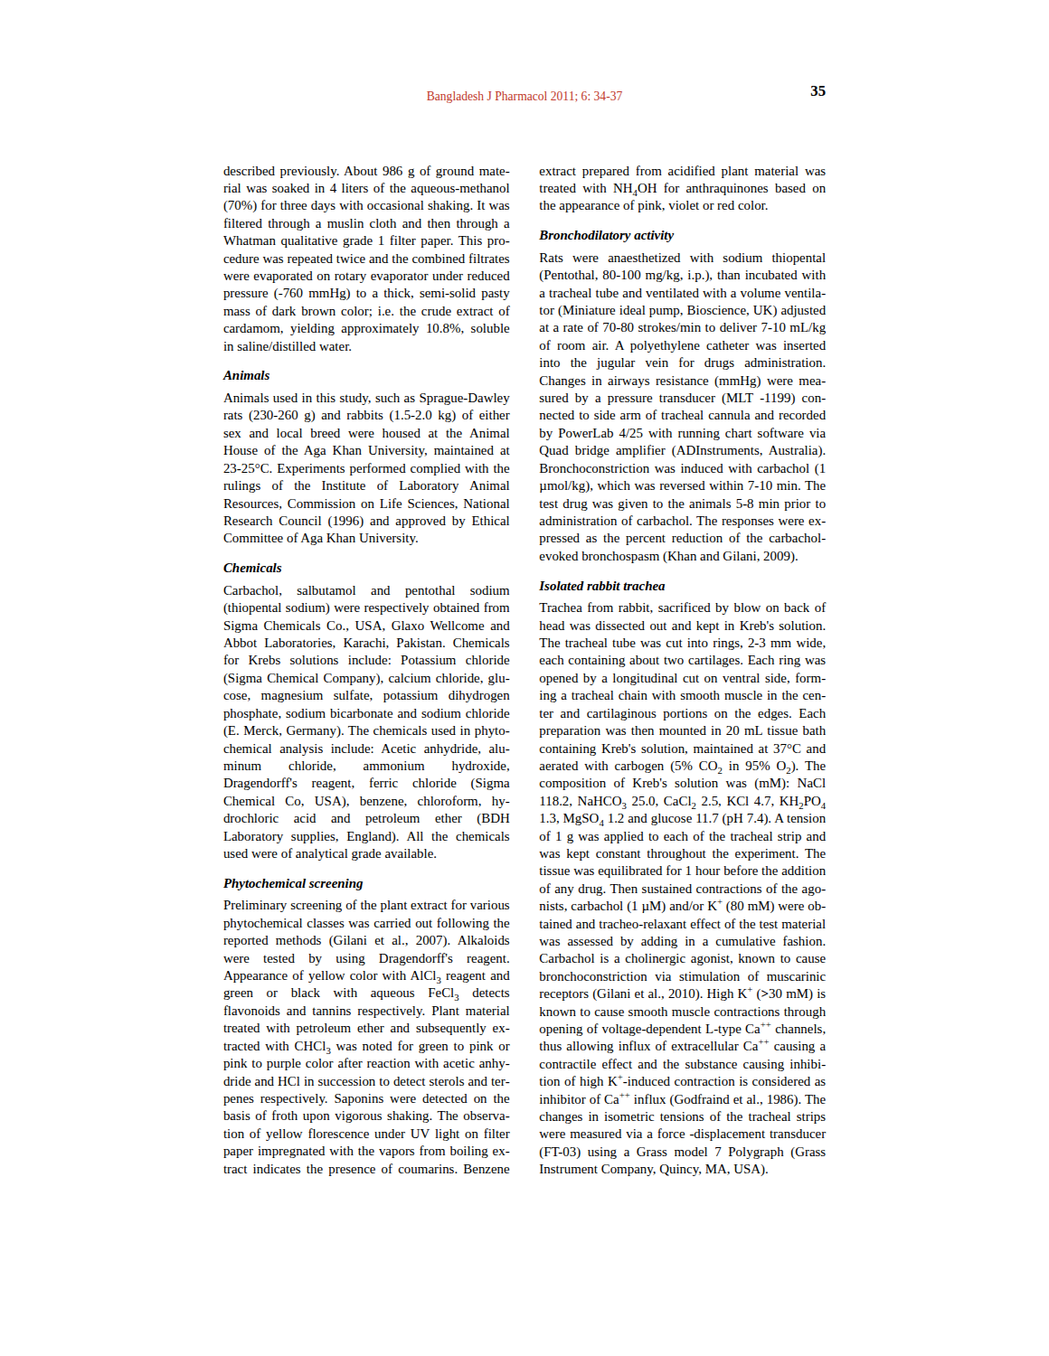Bangladesh J Pharmacol 2011; 6: 34-37
35
described previously. About 986 g of ground material was soaked in 4 liters of the aqueous-methanol (70%) for three days with occasional shaking. It was filtered through a muslin cloth and then through a Whatman qualitative grade 1 filter paper. This procedure was repeated twice and the combined filtrates were evaporated on rotary evaporator under reduced pressure (-760 mmHg) to a thick, semi-solid pasty mass of dark brown color; i.e. the crude extract of cardamom, yielding approximately 10.8%, soluble in saline/distilled water.
Animals
Animals used in this study, such as Sprague-Dawley rats (230-260 g) and rabbits (1.5-2.0 kg) of either sex and local breed were housed at the Animal House of the Aga Khan University, maintained at 23-25°C. Experiments performed complied with the rulings of the Institute of Laboratory Animal Resources, Commission on Life Sciences, National Research Council (1996) and approved by Ethical Committee of Aga Khan University.
Chemicals
Carbachol, salbutamol and pentothal sodium (thiopental sodium) were respectively obtained from Sigma Chemicals Co., USA, Glaxo Wellcome and Abbot Laboratories, Karachi, Pakistan. Chemicals for Krebs solutions include: Potassium chloride (Sigma Chemical Company), calcium chloride, glucose, magnesium sulfate, potassium dihydrogen phosphate, sodium bicarbonate and sodium chloride (E. Merck, Germany). The chemicals used in phytochemical analysis include: Acetic anhydride, aluminum chloride, ammonium hydroxide, Dragendorff's reagent, ferric chloride (Sigma Chemical Co, USA), benzene, chloroform, hydrochloric acid and petroleum ether (BDH Laboratory supplies, England). All the chemicals used were of analytical grade available.
Phytochemical screening
Preliminary screening of the plant extract for various phytochemical classes was carried out following the reported methods (Gilani et al., 2007). Alkaloids were tested by using Dragendorff's reagent. Appearance of yellow color with AlCl3 reagent and green or black with aqueous FeCl3 detects flavonoids and tannins respectively. Plant material treated with petroleum ether and subsequently extracted with CHCl3 was noted for green to pink or pink to purple color after reaction with acetic anhydride and HCl in succession to detect sterols and terpenes respectively. Saponins were detected on the basis of froth upon vigorous shaking. The observation of yellow florescence under UV light on filter paper impregnated with the vapors from boiling extract indicates the presence of coumarins. Benzene extract prepared from acidified plant material was treated with NH4OH for anthraquinones based on the appearance of pink, violet or red color.
Bronchodilatory activity
Rats were anaesthetized with sodium thiopental (Pentothal, 80-100 mg/kg, i.p.), than incubated with a tracheal tube and ventilated with a volume ventilator (Miniature ideal pump, Bioscience, UK) adjusted at a rate of 70-80 strokes/min to deliver 7-10 mL/kg of room air. A polyethylene catheter was inserted into the jugular vein for drugs administration. Changes in airways resistance (mmHg) were measured by a pressure transducer (MLT -1199) connected to side arm of tracheal cannula and recorded by PowerLab 4/25 with running chart software via Quad bridge amplifier (ADInstruments, Australia). Bronchoconstriction was induced with carbachol (1 µmol/kg), which was reversed within 7-10 min. The test drug was given to the animals 5-8 min prior to administration of carbachol. The responses were expressed as the percent reduction of the carbachol-evoked bronchospasm (Khan and Gilani, 2009).
Isolated rabbit trachea
Trachea from rabbit, sacrificed by blow on back of head was dissected out and kept in Kreb's solution. The tracheal tube was cut into rings, 2-3 mm wide, each containing about two cartilages. Each ring was opened by a longitudinal cut on ventral side, forming a tracheal chain with smooth muscle in the center and cartilaginous portions on the edges. Each preparation was then mounted in 20 mL tissue bath containing Kreb's solution, maintained at 37°C and aerated with carbogen (5% CO2 in 95% O2). The composition of Kreb's solution was (mM): NaCl 118.2, NaHCO3 25.0, CaCl2 2.5, KCl 4.7, KH2PO4 1.3, MgSO4 1.2 and glucose 11.7 (pH 7.4). A tension of 1 g was applied to each of the tracheal strip and was kept constant throughout the experiment. The tissue was equilibrated for 1 hour before the addition of any drug. Then sustained contractions of the agonists, carbachol (1 µM) and/or K+ (80 mM) were obtained and tracheo-relaxant effect of the test material was assessed by adding in a cumulative fashion. Carbachol is a cholinergic agonist, known to cause bronchoconstriction via stimulation of muscarinic receptors (Gilani et al., 2010). High K+ (>30 mM) is known to cause smooth muscle contractions through opening of voltage-dependent L-type Ca++ channels, thus allowing influx of extracellular Ca++ causing a contractile effect and the substance causing inhibition of high K+-induced contraction is considered as inhibitor of Ca++ influx (Godfraind et al., 1986). The changes in isometric tensions of the tracheal strips were measured via a force -displacement transducer (FT-03) using a Grass model 7 Polygraph (Grass Instrument Company, Quincy, MA, USA).